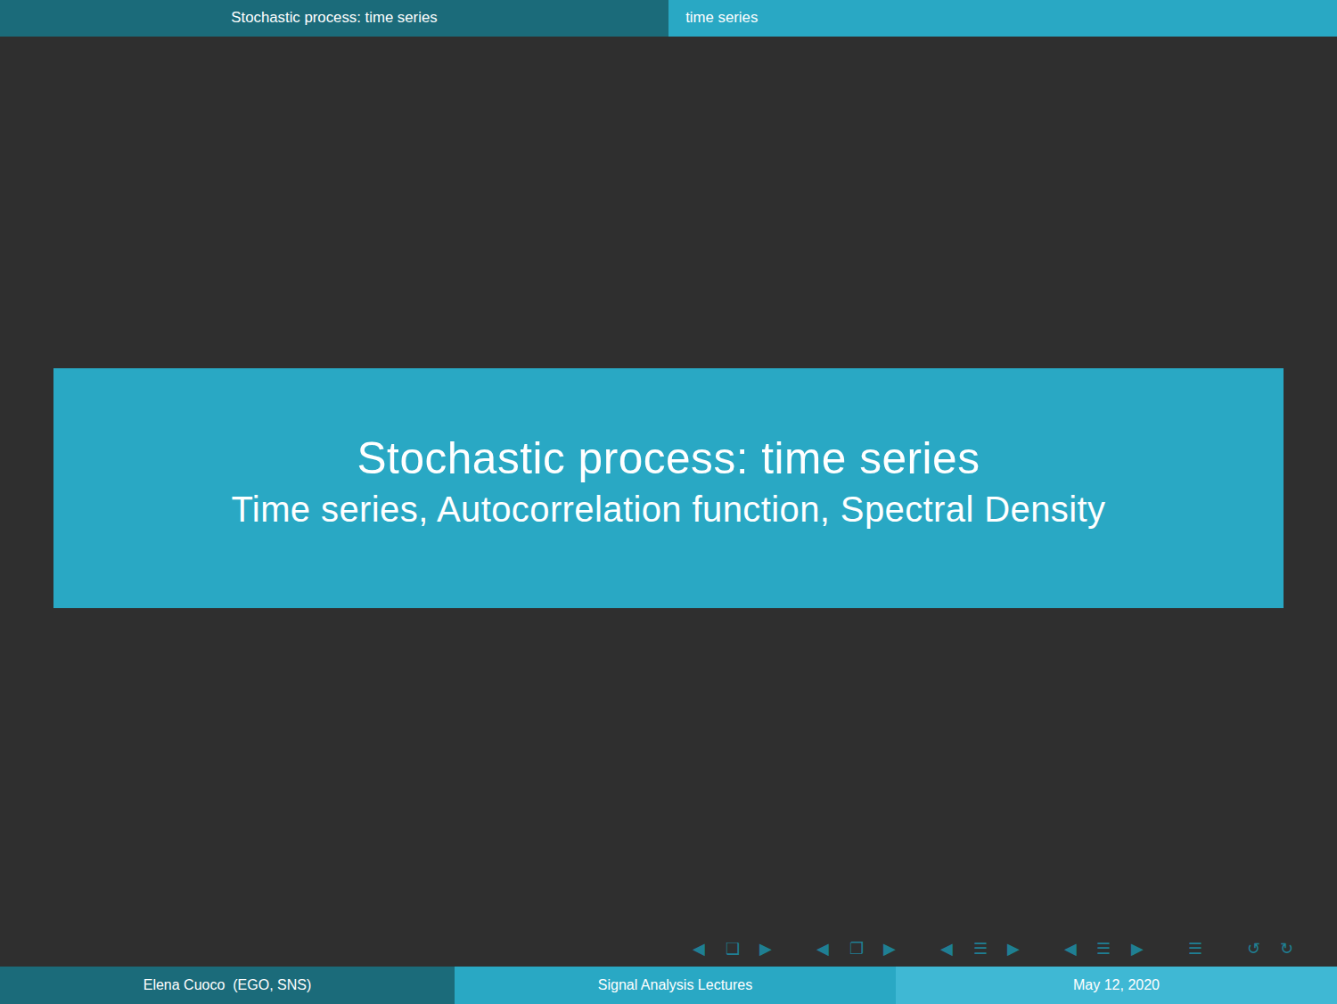Stochastic process: time series
time series
Stochastic process: time series
Time series, Autocorrelation function, Spectral Density
◀ ❑ ▶ ◀ ❐ ▶ ◀ ☰ ▶ ◀ ☰ ▶ ☰ ↺ ↻
Elena Cuoco (EGO, SNS)
Signal Analysis Lectures
May 12, 2020